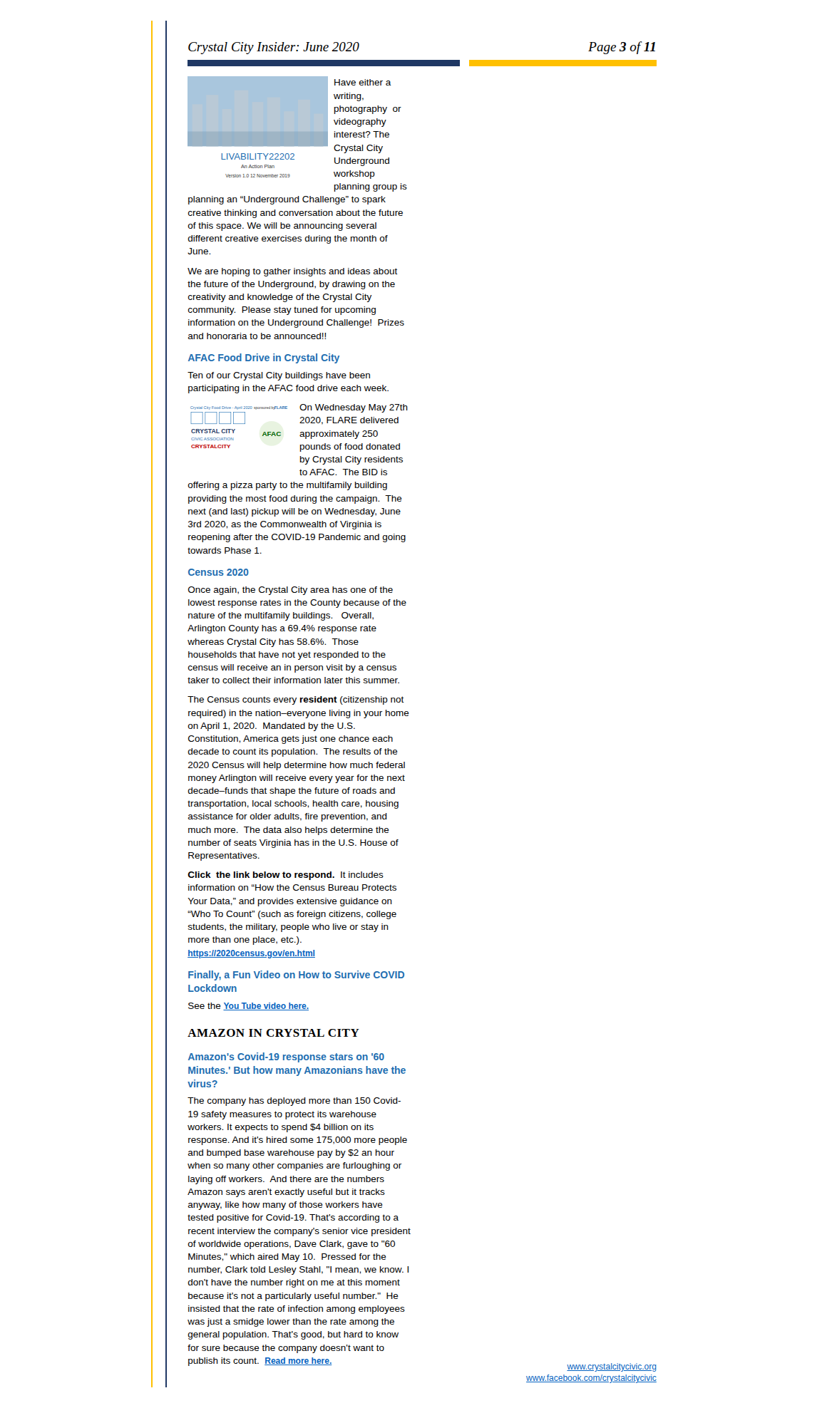Crystal City Insider: June 2020
Page 3 of 11
Have either a writing, photography or videography interest? The Crystal City Underground workshop planning group is planning an “Underground Challenge” to spark creative thinking and conversation about the future of this space. We will be announcing several different creative exercises during the month of June.
We are hoping to gather insights and ideas about the future of the Underground, by drawing on the creativity and knowledge of the Crystal City community. Please stay tuned for upcoming information on the Underground Challenge! Prizes and honoraria to be announced!!
AFAC Food Drive in Crystal City
Ten of our Crystal City buildings have been participating in the AFAC food drive each week.
On Wednesday May 27th 2020, FLARE delivered approximately 250 pounds of food donated by Crystal City residents to AFAC. The BID is offering a pizza party to the multifamily building providing the most food during the campaign. The next (and last) pickup will be on Wednesday, June 3rd 2020, as the Commonwealth of Virginia is reopening after the COVID-19 Pandemic and going towards Phase 1.
Census 2020
Once again, the Crystal City area has one of the lowest response rates in the County because of the nature of the multifamily buildings. Overall, Arlington County has a 69.4% response rate whereas Crystal City has 58.6%. Those households that have not yet responded to the census will receive an in person visit by a census taker to collect their information later this summer.
The Census counts every resident (citizenship not required) in the nation–everyone living in your home on April 1, 2020. Mandated by the U.S. Constitution, America gets just one chance each decade to count its population. The results of the 2020 Census will help determine how much federal money Arlington will receive every year for the next decade–funds that shape the future of roads and transportation, local schools, health care, housing assistance for older adults, fire prevention, and much more. The data also helps determine the number of seats Virginia has in the U.S. House of Representatives.
Click the link below to respond. It includes information on “How the Census Bureau Protects Your Data,” and provides extensive guidance on “Who To Count” (such as foreign citizens, college students, the military, people who live or stay in more than one place, etc.).
https://2020census.gov/en.html
Finally, a Fun Video on How to Survive COVID Lockdown
See the You Tube video here.
AMAZON IN CRYSTAL CITY
Amazon's Covid-19 response stars on '60 Minutes.' But how many Amazonians have the virus?
The company has deployed more than 150 Covid-19 safety measures to protect its warehouse workers. It expects to spend $4 billion on its response. And it's hired some 175,000 more people and bumped base warehouse pay by $2 an hour when so many other companies are furloughing or laying off workers. And there are the numbers Amazon says aren't exactly useful but it tracks anyway, like how many of those workers have tested positive for Covid-19. That's according to a recent interview the company's senior vice president of worldwide operations, Dave Clark, gave to "60 Minutes," which aired May 10. Pressed for the number, Clark told Lesley Stahl, "I mean, we know. I don't have the number right on me at this moment because it's not a particularly useful number." He insisted that the rate of infection among employees was just a smidge lower than the rate among the general population. That's good, but hard to know for sure because the company doesn't want to publish its count. Read more here.
www.crystalcitycivic.org www.facebook.com/crystalcitycivic